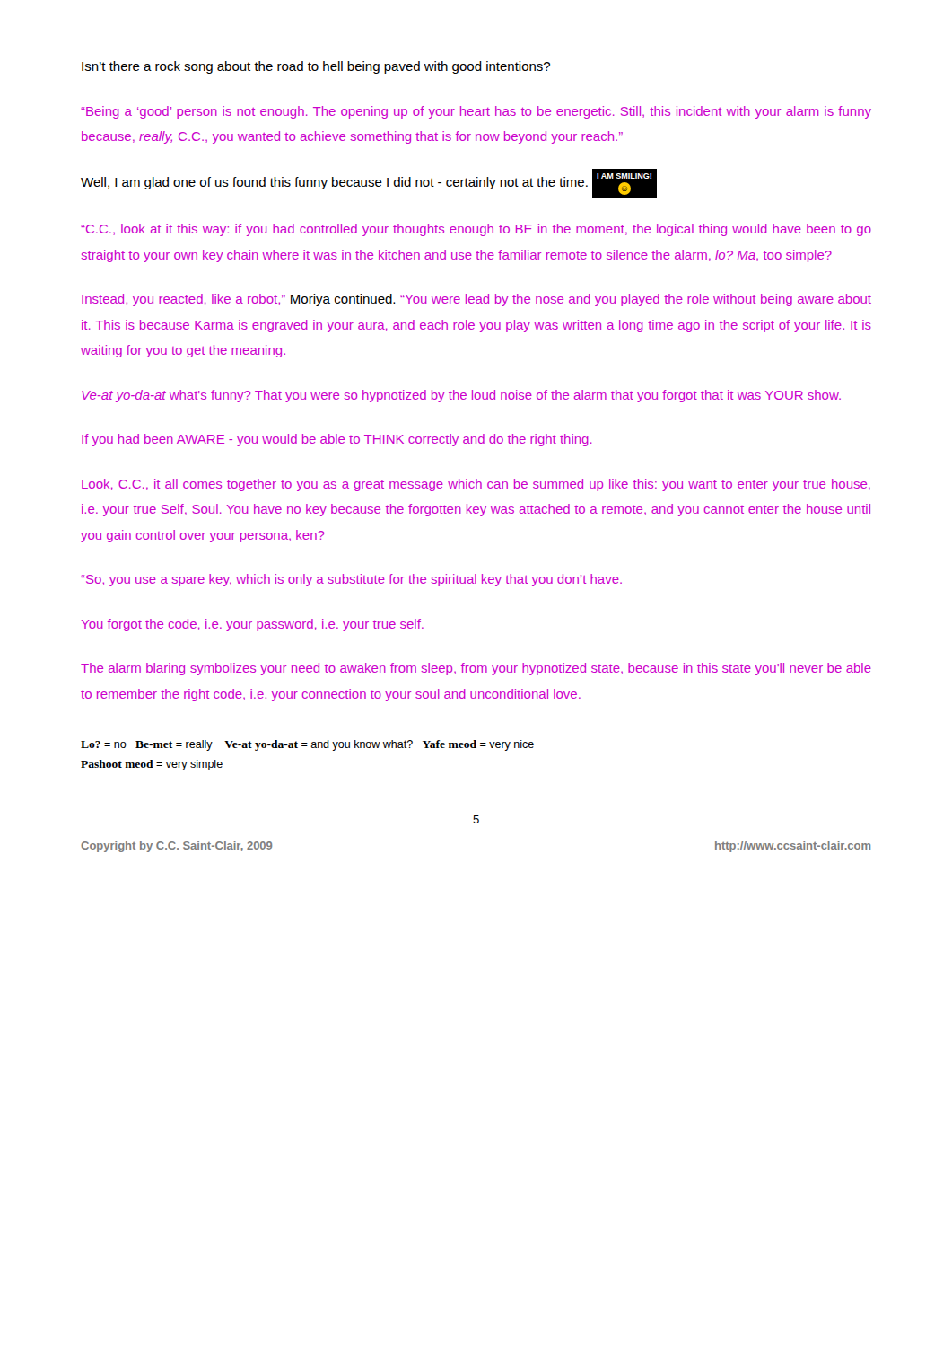Isn’t there a rock song about the road to hell being paved with good intentions?
“Being a ‘good’ person is not enough. The opening up of your heart has to be energetic. Still, this incident with your alarm is funny because, really, C.C., you wanted to achieve something that is for now beyond your reach.”
Well, I am glad one of us found this funny because I did not - certainly not at the time. I AM SMILING!☺
“C.C., look at it this way: if you had controlled your thoughts enough to BE in the moment, the logical thing would have been to go straight to your own key chain where it was in the kitchen and use the familiar remote to silence the alarm, lo? Ma, too simple?
Instead, you reacted, like a robot,” Moriya continued. “You were lead by the nose and you played the role without being aware about it. This is because Karma is engraved in your aura, and each role you play was written a long time ago in the script of your life. It is waiting for you to get the meaning.
Ve-at yo-da-at what's funny? That you were so hypnotized by the loud noise of the alarm that you forgot that it was YOUR show.
If you had been AWARE - you would be able to THINK correctly and do the right thing.
Look, C.C., it all comes together to you as a great message which can be summed up like this: you want to enter your true house, i.e. your true Self, Soul. You have no key because the forgotten key was attached to a remote, and you cannot enter the house until you gain control over your persona, ken?
“So, you use a spare key, which is only a substitute for the spiritual key that you don’t have.
You forgot the code, i.e. your password, i.e. your true self.
The alarm blaring symbolizes your need to awaken from sleep, from your hypnotized state, because in this state you'll never be able to remember the right code, i.e. your connection to your soul and unconditional love.
Lo? = no Be-met = really Ve-at yo-da-at = and you know what? Yafe meod = very nice
Pashoot meod = very simple
5
Copyright by C.C. Saint-Clair, 2009 http://www.ccsaint-clair.com